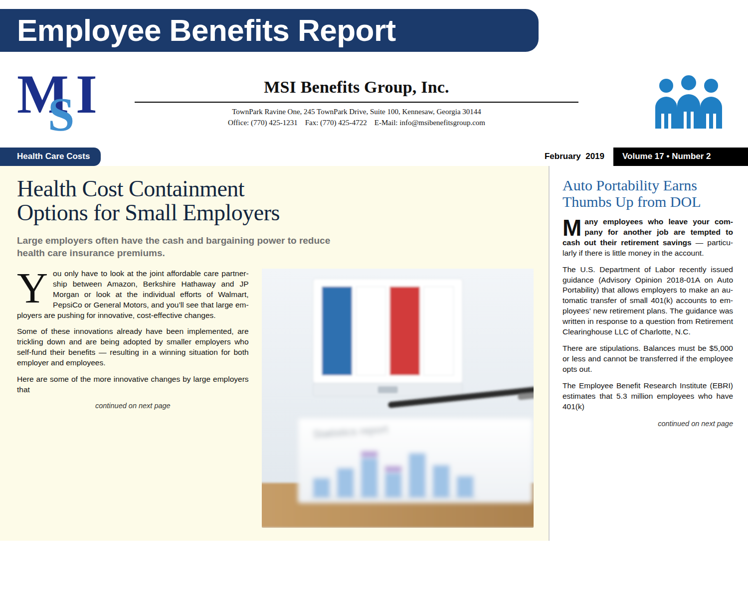Employee Benefits Report
M I S
MSI Benefits Group, Inc.
TownPark Ravine One, 245 TownPark Drive, Suite 100, Kennesaw, Georgia 30144
Office: (770) 425-1231 Fax: (770) 425-4722 E-Mail: info@msibenefitsgroup.com
Health Care Costs
February 2019
Volume 17 • Number 2
Health Cost Containment
Options for Small Employers
Large employers often have the cash and bargaining power to reduce health care insurance premiums.
You only have to look at the joint affordable care partnership between Amazon, Berkshire Hathaway and JP Morgan or look at the individual efforts of Walmart, PepsiCo or General Motors, and you’ll see that large employers are pushing for innovative, cost-effective changes.
Some of these innovations already have been implemented, are trickling down and are being adopted by smaller employers who self-fund their benefits — resulting in a winning situation for both employer and employees.
Here are some of the more innovative changes by large employers that
continued on next page
Statistics report
Auto Portability Earns
Thumbs Up from DOL
Many employees who leave your company for another job are tempted to cash out their retirement savings — particularly if there is little money in the account.
The U.S. Department of Labor recently issued guidance (Advisory Opinion 2018-01A on Auto Portability) that allows employers to make an automatic transfer of small 401(k) accounts to employees’ new retirement plans. The guidance was written in response to a question from Retirement Clearinghouse LLC of Charlotte, N.C.
There are stipulations. Balances must be $5,000 or less and cannot be transferred if the employee opts out.
The Employee Benefit Research Institute (EBRI) estimates that 5.3 million employees who have 401(k)
continued on next page